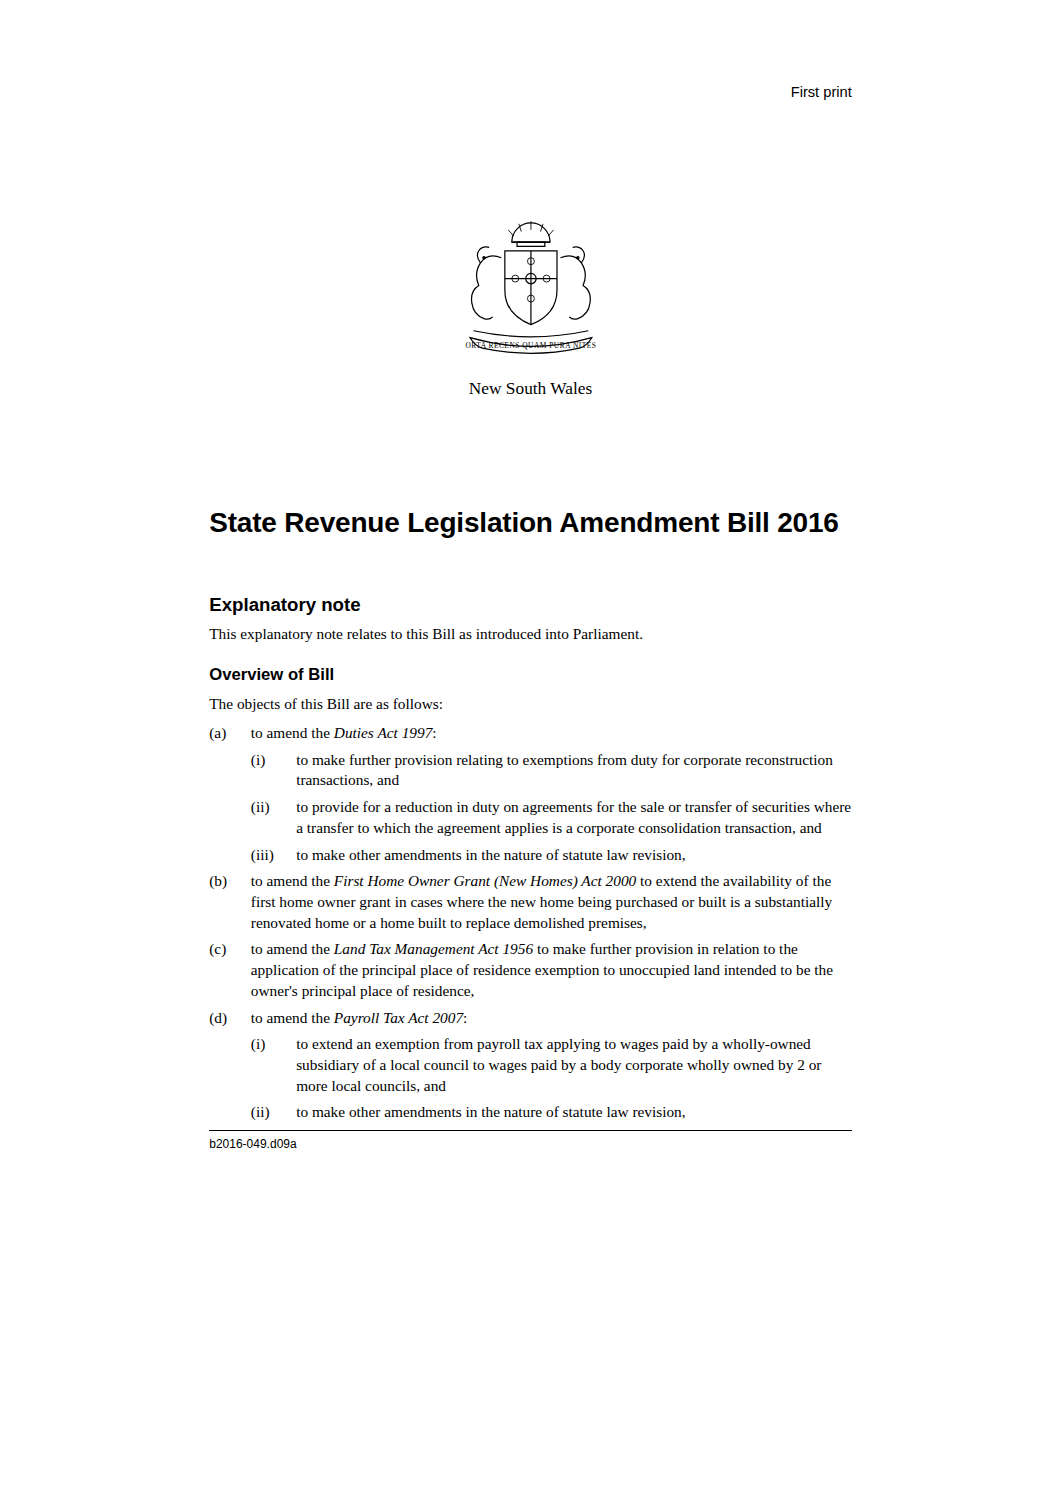First print
ORTA RECENS QUAM PURA NITES
New South Wales
State Revenue Legislation Amendment Bill 2016
Explanatory note
This explanatory note relates to this Bill as introduced into Parliament.
Overview of Bill
The objects of this Bill are as follows:
(a) to amend the Duties Act 1997:
(i) to make further provision relating to exemptions from duty for corporate reconstruction transactions, and
(ii) to provide for a reduction in duty on agreements for the sale or transfer of securities where a transfer to which the agreement applies is a corporate consolidation transaction, and
(iii) to make other amendments in the nature of statute law revision,
(b) to amend the First Home Owner Grant (New Homes) Act 2000 to extend the availability of the first home owner grant in cases where the new home being purchased or built is a substantially renovated home or a home built to replace demolished premises,
(c) to amend the Land Tax Management Act 1956 to make further provision in relation to the application of the principal place of residence exemption to unoccupied land intended to be the owner's principal place of residence,
(d) to amend the Payroll Tax Act 2007:
(i) to extend an exemption from payroll tax applying to wages paid by a wholly-owned subsidiary of a local council to wages paid by a body corporate wholly owned by 2 or more local councils, and
(ii) to make other amendments in the nature of statute law revision,
b2016-049.d09a